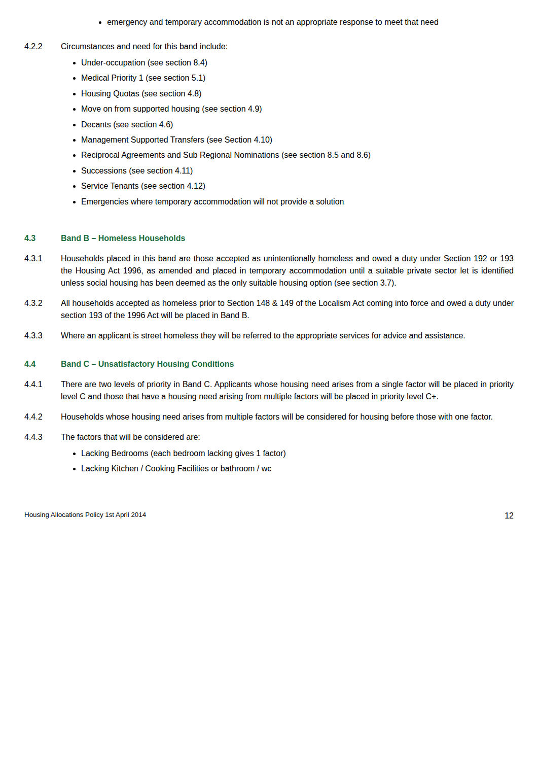emergency and temporary accommodation is not an appropriate response to meet that need
4.2.2
Circumstances and need for this band include:
Under-occupation (see section 8.4)
Medical Priority 1 (see section 5.1)
Housing Quotas (see section 4.8)
Move on from supported housing (see section 4.9)
Decants (see section 4.6)
Management Supported Transfers (see Section 4.10)
Reciprocal Agreements and Sub Regional Nominations (see section 8.5 and 8.6)
Successions (see section 4.11)
Service Tenants (see section 4.12)
Emergencies where temporary accommodation will not provide a solution
4.3 Band B – Homeless Households
4.3.1
Households placed in this band are those accepted as unintentionally homeless and owed a duty under Section 192 or 193 the Housing Act 1996, as amended and placed in temporary accommodation until a suitable private sector let is identified unless social housing has been deemed as the only suitable housing option (see section 3.7).
4.3.2
All households accepted as homeless prior to Section 148 & 149 of the Localism Act coming into force and owed a duty under section 193 of the 1996 Act will be placed in Band B.
4.3.3
Where an applicant is street homeless they will be referred to the appropriate services for advice and assistance.
4.4 Band C – Unsatisfactory Housing Conditions
4.4.1
There are two levels of priority in Band C. Applicants whose housing need arises from a single factor will be placed in priority level C and those that have a housing need arising from multiple factors will be placed in priority level C+.
4.4.2
Households whose housing need arises from multiple factors will be considered for housing before those with one factor.
4.4.3
The factors that will be considered are:
Lacking Bedrooms (each bedroom lacking gives 1 factor)
Lacking Kitchen / Cooking Facilities or bathroom / wc
Housing Allocations Policy 1st April 2014
12